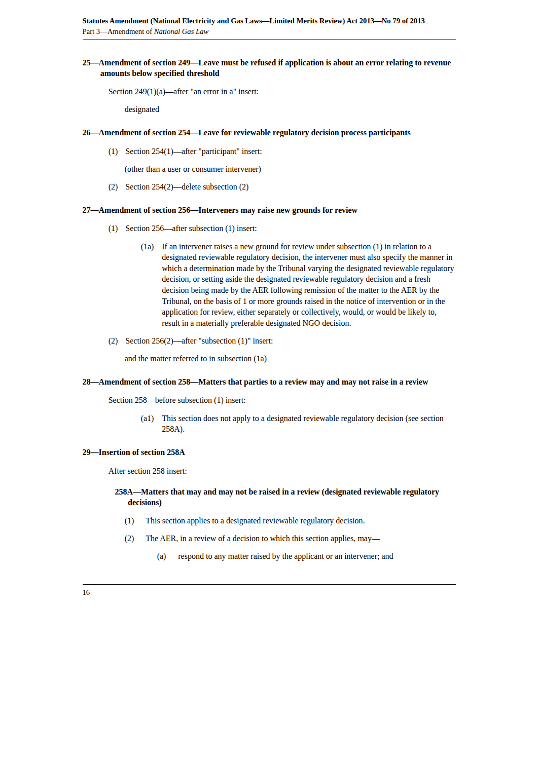Statutes Amendment (National Electricity and Gas Laws—Limited Merits Review) Act 2013—No 79 of 2013
Part 3—Amendment of National Gas Law
25—Amendment of section 249—Leave must be refused if application is about an error relating to revenue amounts below specified threshold
Section 249(1)(a)—after "an error in a" insert:
designated
26—Amendment of section 254—Leave for reviewable regulatory decision process participants
(1) Section 254(1)—after "participant" insert:
(other than a user or consumer intervener)
(2) Section 254(2)—delete subsection (2)
27—Amendment of section 256—Interveners may raise new grounds for review
(1) Section 256—after subsection (1) insert:
(1a) If an intervener raises a new ground for review under subsection (1) in relation to a designated reviewable regulatory decision, the intervener must also specify the manner in which a determination made by the Tribunal varying the designated reviewable regulatory decision, or setting aside the designated reviewable regulatory decision and a fresh decision being made by the AER following remission of the matter to the AER by the Tribunal, on the basis of 1 or more grounds raised in the notice of intervention or in the application for review, either separately or collectively, would, or would be likely to, result in a materially preferable designated NGO decision.
(2) Section 256(2)—after "subsection (1)" insert:
and the matter referred to in subsection (1a)
28—Amendment of section 258—Matters that parties to a review may and may not raise in a review
Section 258—before subsection (1) insert:
(a1) This section does not apply to a designated reviewable regulatory decision (see section 258A).
29—Insertion of section 258A
After section 258 insert:
258A—Matters that may and may not be raised in a review (designated reviewable regulatory decisions)
(1) This section applies to a designated reviewable regulatory decision.
(2) The AER, in a review of a decision to which this section applies, may—
(a) respond to any matter raised by the applicant or an intervener; and
16